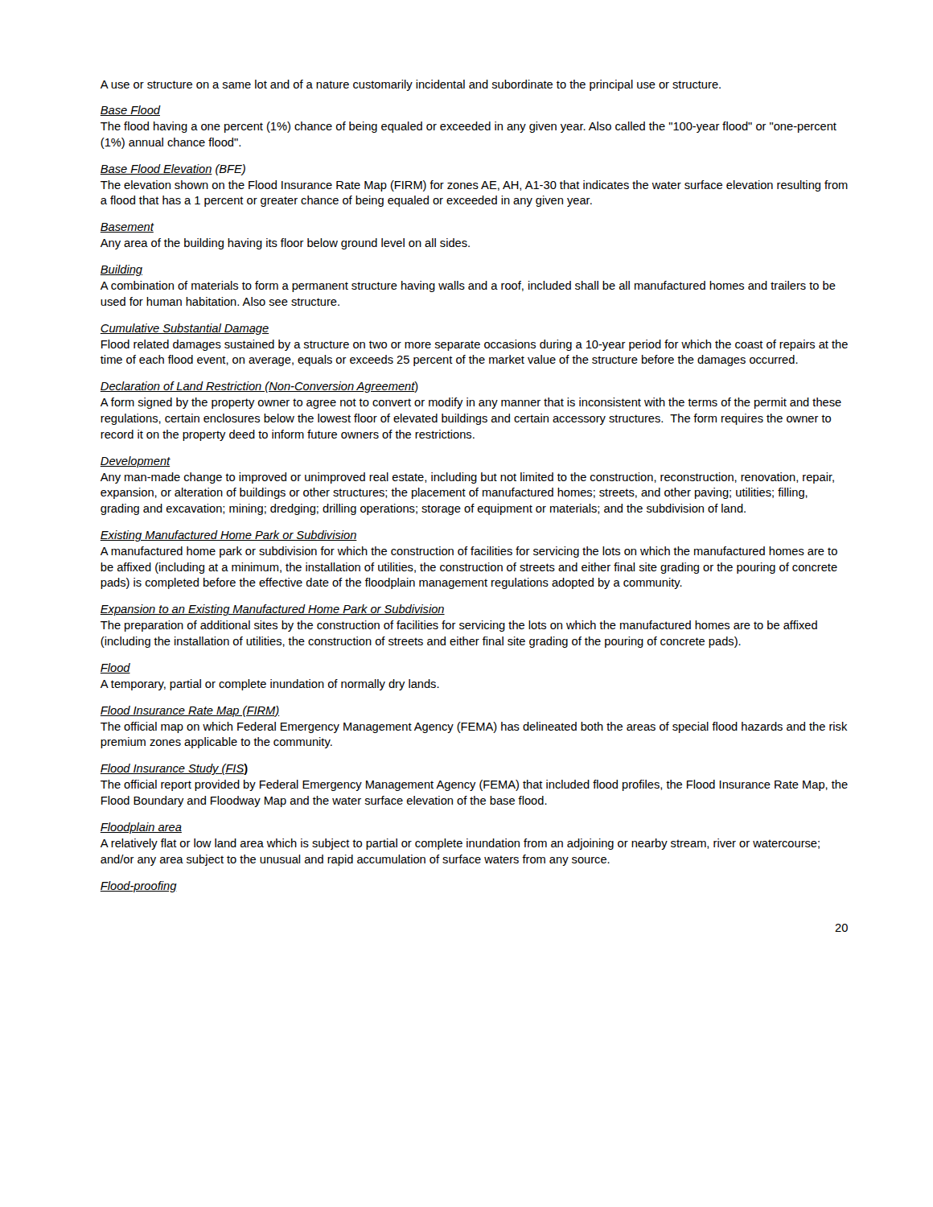A use or structure on a same lot and of a nature customarily incidental and subordinate to the principal use or structure.
Base Flood
The flood having a one percent (1%) chance of being equaled or exceeded in any given year. Also called the "100-year flood" or "one-percent (1%) annual chance flood".
Base Flood Elevation (BFE)
The elevation shown on the Flood Insurance Rate Map (FIRM) for zones AE, AH, A1-30 that indicates the water surface elevation resulting from a flood that has a 1 percent or greater chance of being equaled or exceeded in any given year.
Basement
Any area of the building having its floor below ground level on all sides.
Building
A combination of materials to form a permanent structure having walls and a roof, included shall be all manufactured homes and trailers to be used for human habitation. Also see structure.
Cumulative Substantial Damage
Flood related damages sustained by a structure on two or more separate occasions during a 10-year period for which the coast of repairs at the time of each flood event, on average, equals or exceeds 25 percent of the market value of the structure before the damages occurred.
Declaration of Land Restriction (Non-Conversion Agreement)
A form signed by the property owner to agree not to convert or modify in any manner that is inconsistent with the terms of the permit and these regulations, certain enclosures below the lowest floor of elevated buildings and certain accessory structures. The form requires the owner to record it on the property deed to inform future owners of the restrictions.
Development
Any man-made change to improved or unimproved real estate, including but not limited to the construction, reconstruction, renovation, repair, expansion, or alteration of buildings or other structures; the placement of manufactured homes; streets, and other paving; utilities; filling, grading and excavation; mining; dredging; drilling operations; storage of equipment or materials; and the subdivision of land.
Existing Manufactured Home Park or Subdivision
A manufactured home park or subdivision for which the construction of facilities for servicing the lots on which the manufactured homes are to be affixed (including at a minimum, the installation of utilities, the construction of streets and either final site grading or the pouring of concrete pads) is completed before the effective date of the floodplain management regulations adopted by a community.
Expansion to an Existing Manufactured Home Park or Subdivision
The preparation of additional sites by the construction of facilities for servicing the lots on which the manufactured homes are to be affixed (including the installation of utilities, the construction of streets and either final site grading of the pouring of concrete pads).
Flood
A temporary, partial or complete inundation of normally dry lands.
Flood Insurance Rate Map (FIRM)
The official map on which Federal Emergency Management Agency (FEMA) has delineated both the areas of special flood hazards and the risk premium zones applicable to the community.
Flood Insurance Study (FIS)
The official report provided by Federal Emergency Management Agency (FEMA) that included flood profiles, the Flood Insurance Rate Map, the Flood Boundary and Floodway Map and the water surface elevation of the base flood.
Floodplain area
A relatively flat or low land area which is subject to partial or complete inundation from an adjoining or nearby stream, river or watercourse; and/or any area subject to the unusual and rapid accumulation of surface waters from any source.
Flood-proofing
20